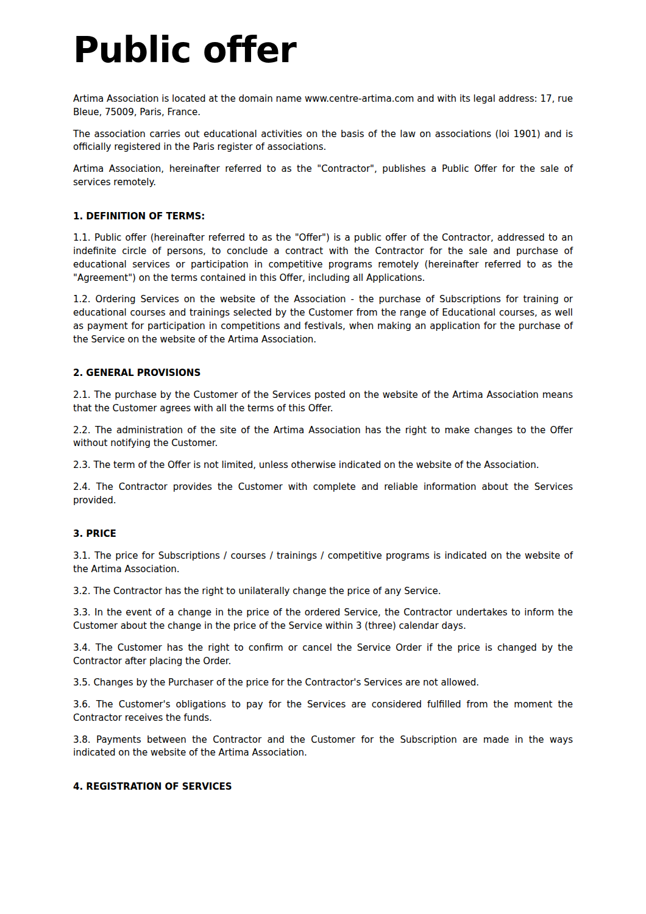Public offer
Artima Association is located at the domain name www.centre-artima.com and with its legal address: 17, rue Bleue, 75009, Paris, France.
The association carries out educational activities on the basis of the law on associations (loi 1901) and is officially registered in the Paris register of associations.
Artima Association, hereinafter referred to as the "Contractor", publishes a Public Offer for the sale of services remotely.
1. DEFINITION OF TERMS:
1.1. Public offer (hereinafter referred to as the "Offer") is a public offer of the Contractor, addressed to an indefinite circle of persons, to conclude a contract with the Contractor for the sale and purchase of educational services or participation in competitive programs remotely (hereinafter referred to as the "Agreement") on the terms contained in this Offer, including all Applications.
1.2. Ordering Services on the website of the Association - the purchase of Subscriptions for training or educational courses and trainings selected by the Customer from the range of Educational courses, as well as payment for participation in competitions and festivals, when making an application for the purchase of the Service on the website of the Artima Association.
2. GENERAL PROVISIONS
2.1. The purchase by the Customer of the Services posted on the website of the Artima Association means that the Customer agrees with all the terms of this Offer.
2.2. The administration of the site of the Artima Association has the right to make changes to the Offer without notifying the Customer.
2.3. The term of the Offer is not limited, unless otherwise indicated on the website of the Association.
2.4. The Contractor provides the Customer with complete and reliable information about the Services provided.
3. PRICE
3.1. The price for Subscriptions / courses / trainings / competitive programs is indicated on the website of the Artima Association.
3.2. The Contractor has the right to unilaterally change the price of any Service.
3.3. In the event of a change in the price of the ordered Service, the Contractor undertakes to inform the Customer about the change in the price of the Service within 3 (three) calendar days.
3.4. The Customer has the right to confirm or cancel the Service Order if the price is changed by the Contractor after placing the Order.
3.5. Changes by the Purchaser of the price for the Contractor's Services are not allowed.
3.6. The Customer's obligations to pay for the Services are considered fulfilled from the moment the Contractor receives the funds.
3.8. Payments between the Contractor and the Customer for the Subscription are made in the ways indicated on the website of the Artima Association.
4. REGISTRATION OF SERVICES